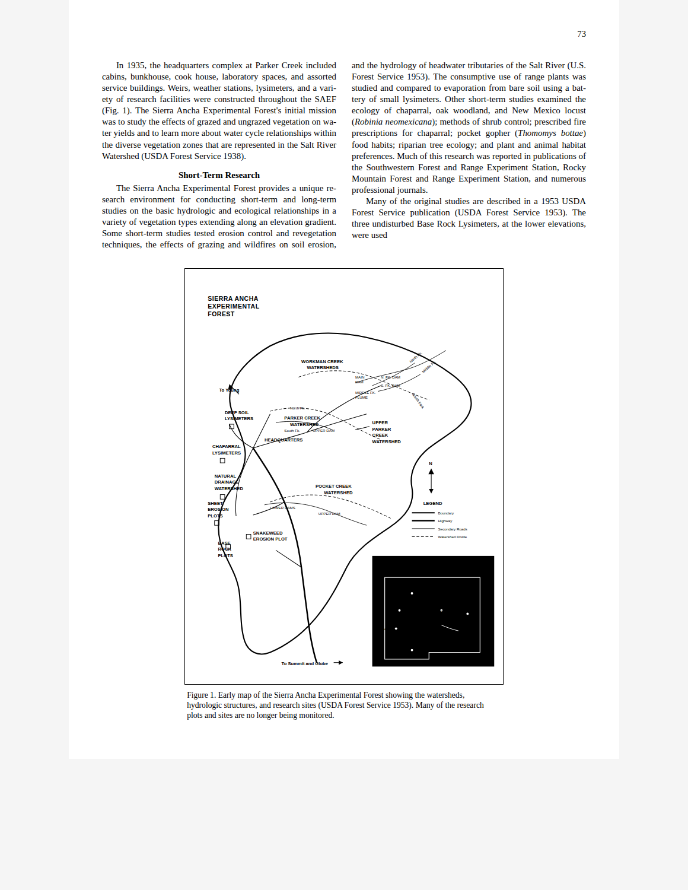73
In 1935, the headquarters complex at Parker Creek included cabins, bunkhouse, cook house, laboratory spaces, and assorted service buildings. Weirs, weather stations, lysimeters, and a variety of research facilities were constructed throughout the SAEF (Fig. 1). The Sierra Ancha Experimental Forest's initial mission was to study the effects of grazed and ungrazed vegetation on water yields and to learn more about water cycle relationships within the diverse vegetation zones that are represented in the Salt River Watershed (USDA Forest Service 1938).
Short-Term Research
The Sierra Ancha Experimental Forest provides a unique research environment for conducting short-term and long-term studies on the basic hydrologic and ecological relationships in a variety of vegetation types extending along an elevation gradient. Some short-term studies tested erosion control and revegetation techniques, the effects of grazing and wildfires on soil erosion, and the hydrology of headwater tributaries of the Salt River (U.S. Forest Service 1953). The consumptive use of range plants was studied and compared to evaporation from bare soil using a battery of small lysimeters. Other short-term studies examined the ecology of chaparral, oak woodland, and New Mexico locust (Robinia neomexicana); methods of shrub control; prescribed fire prescriptions for chaparral; pocket gopher (Thomomys bottae) food habits; riparian tree ecology; and plant and animal habitat preferences. Much of this research was reported in publications of the Southwestern Forest and Range Experiment Station, Rocky Mountain Forest and Range Experiment Station, and numerous professional journals.
Many of the original studies are described in a 1953 USDA Forest Service publication (USDA Forest Service 1953). The three undisturbed Base Rock Lysimeters, at the lower elevations, were used
SIERRA ANCHA EXPERIMENTAL FOREST WORKMAN CREEK WATERSHEDS MAIN DAM North Fk. Middle Fk. South Fork N. FK. DAM S. FK. DAM MIDDLE FK. FLUME PARKER CREEK WATERSHED North Fk. South Fk. UPPER DAM HEADQUARTERS UPPER PARKER CREEK WATERSHED DEEP SOIL LYSIMETERS CHAPARRAL LYSIMETERS NATURAL DRAINAGE WATERSHED POCKET CREEK WATERSHED LOWER DAMS UPPER DAM SHEET EROSION PLOTS SNAKEWEED EROSION PLOT BASE ROCK PLOTS To Young To Summit and Globe N LEGEND Boundary Highway Secondary Roads Watershed Divide ARIZONA Flagstaff Prescott Sierra Ancha Experimental Forest Springerville Phoenix Roosevelt Lake Tucson
Figure 1. Early map of the Sierra Ancha Experimental Forest showing the watersheds, hydrologic structures, and research sites (USDA Forest Service 1953). Many of the research plots and sites are no longer being monitored.